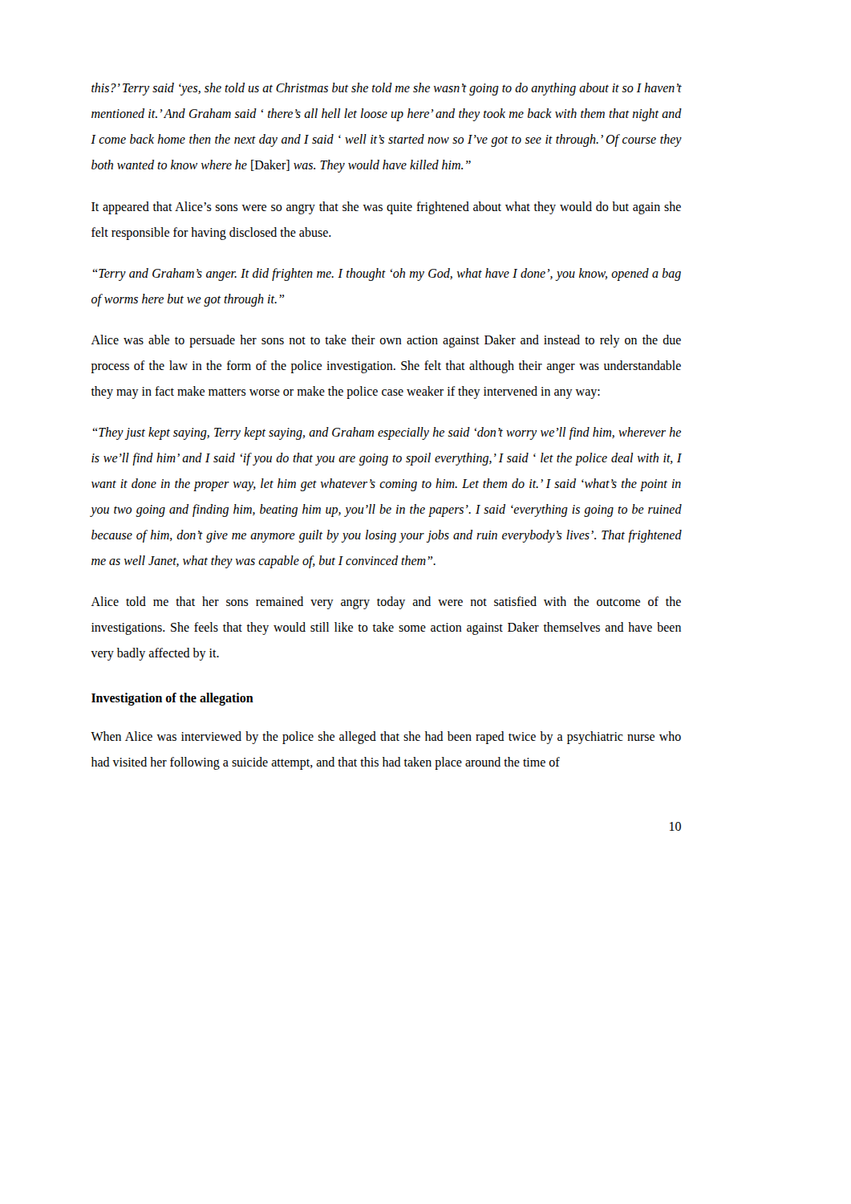this?’ Terry said ‘yes, she told us at Christmas but she told me she wasn’t going to do anything about it so I haven’t mentioned it.’ And Graham said ‘ there’s all hell let loose up here’ and they took me back with them that night and I come back home then the next day and I said ‘ well it’s started now so I’ve got to see it through.’ Of course they both wanted to know where he [Daker] was. They would have killed him.”
It appeared that Alice’s sons were so angry that she was quite frightened about what they would do but again she felt responsible for having disclosed the abuse.
“Terry and Graham’s anger. It did frighten me. I thought ‘oh my God, what have I done’, you know, opened a bag of worms here but we got through it.”
Alice was able to persuade her sons not to take their own action against Daker and instead to rely on the due process of the law in the form of the police investigation. She felt that although their anger was understandable they may in fact make matters worse or make the police case weaker if they intervened in any way:
“They just kept saying, Terry kept saying, and Graham especially he said ‘don’t worry we’ll find him, wherever he is we’ll find him’ and I said ‘if you do that you are going to spoil everything,’ I said ‘ let the police deal with it, I want it done in the proper way, let him get whatever’s coming to him. Let them do it.’ I said ‘what’s the point in you two going and finding him, beating him up, you’ll be in the papers’. I said ‘everything is going to be ruined because of him, don’t give me anymore guilt by you losing your jobs and ruin everybody’s lives’. That frightened me as well Janet, what they was capable of, but I convinced them”.
Alice told me that her sons remained very angry today and were not satisfied with the outcome of the investigations. She feels that they would still like to take some action against Daker themselves and have been very badly affected by it.
Investigation of the allegation
When Alice was interviewed by the police she alleged that she had been raped twice by a psychiatric nurse who had visited her following a suicide attempt, and that this had taken place around the time of
10